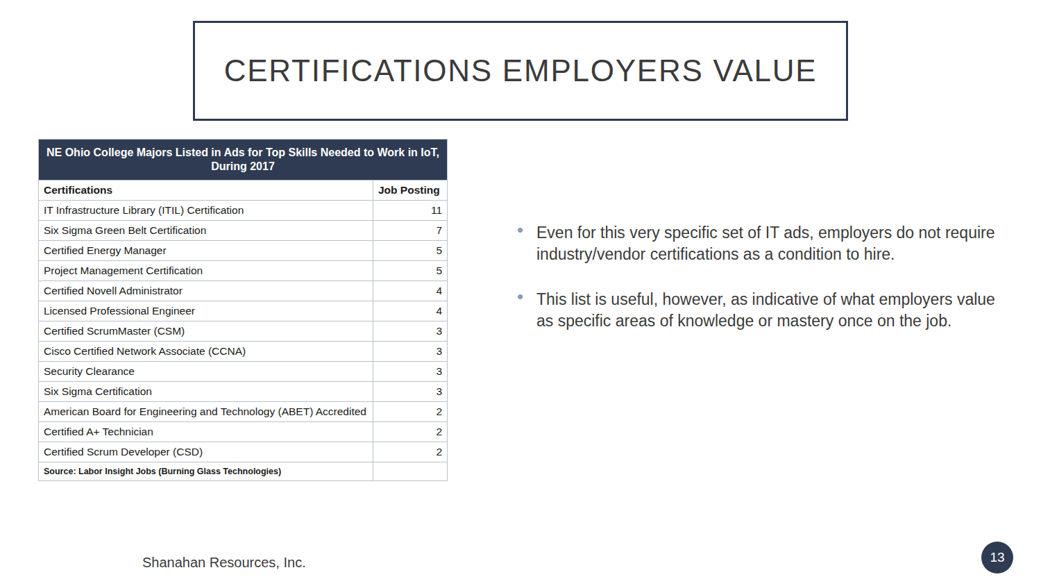Certifications Employers Value
| NE Ohio College Majors Listed in Ads for Top Skills Needed to Work in IoT, During 2017 |
| --- |
| Certifications | Job Posting |
| IT Infrastructure Library (ITIL) Certification | 11 |
| Six Sigma Green Belt Certification | 7 |
| Certified Energy Manager | 5 |
| Project Management Certification | 5 |
| Certified Novell Administrator | 4 |
| Licensed Professional Engineer | 4 |
| Certified ScrumMaster (CSM) | 3 |
| Cisco Certified Network Associate (CCNA) | 3 |
| Security Clearance | 3 |
| Six Sigma Certification | 3 |
| American Board for Engineering and Technology (ABET) Accredited | 2 |
| Certified A+ Technician | 2 |
| Certified Scrum Developer (CSD) | 2 |
| Source: Labor Insight Jobs (Burning Glass Technologies) | |
Even for this very specific set of IT ads, employers do not require industry/vendor certifications as a condition to hire.
This list is useful, however, as indicative of what employers value as specific areas of knowledge or mastery once on the job.
Shanahan Resources, Inc.
13